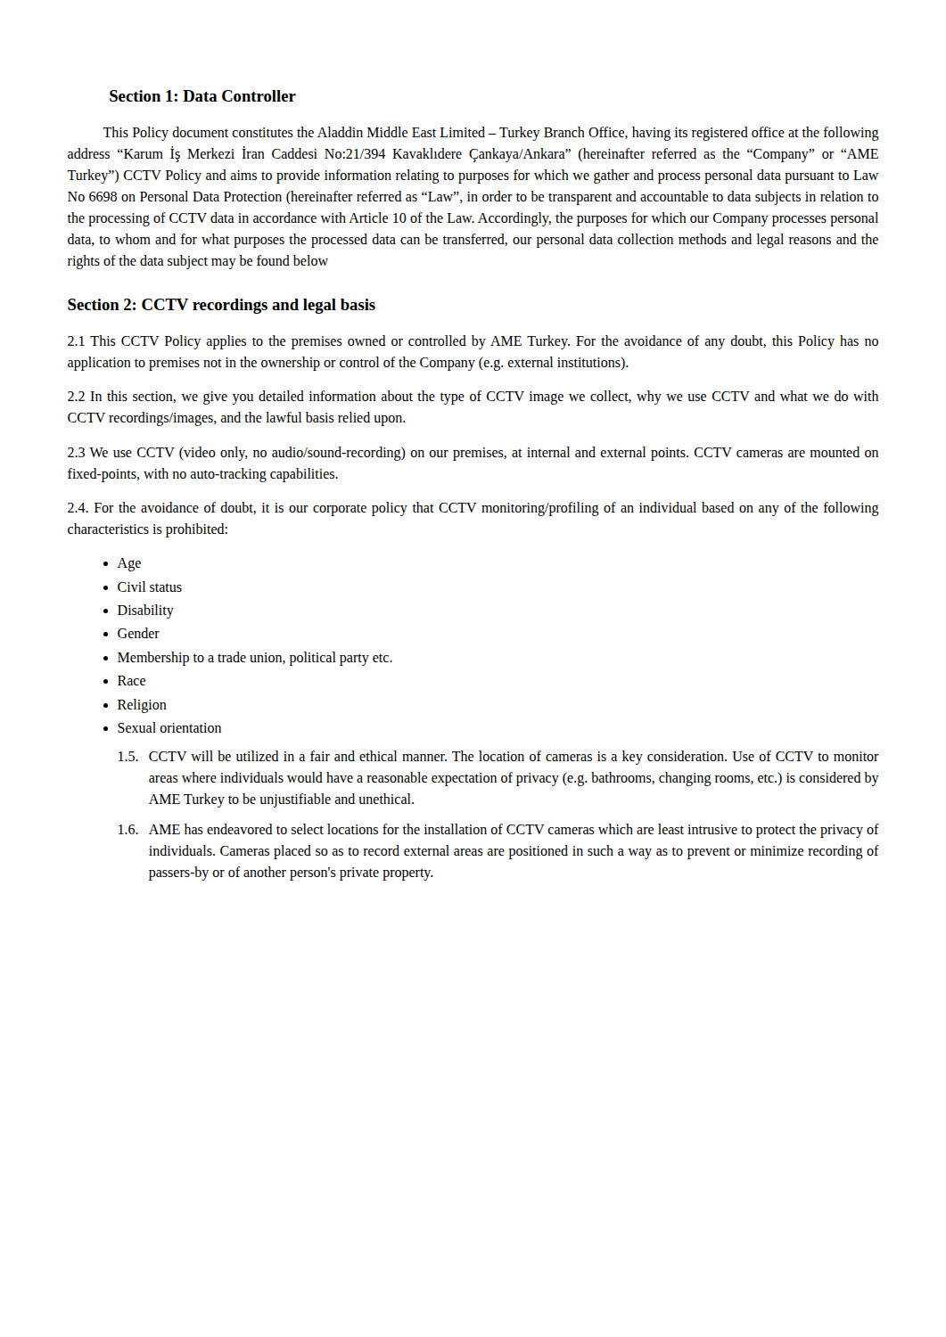Section 1: Data Controller
This Policy document constitutes the Aladdin Middle East Limited – Turkey Branch Office, having its registered office at the following address “Karum İş Merkezi İran Caddesi No:21/394 Kavaklıdere Çankaya/Ankara” (hereinafter referred as the “Company” or “AME Turkey”) CCTV Policy and aims to provide information relating to purposes for which we gather and process personal data pursuant to Law No 6698 on Personal Data Protection (hereinafter referred as “Law”, in order to be transparent and accountable to data subjects in relation to the processing of CCTV data in accordance with Article 10 of the Law. Accordingly, the purposes for which our Company processes personal data, to whom and for what purposes the processed data can be transferred, our personal data collection methods and legal reasons and the rights of the data subject may be found below
Section 2: CCTV recordings and legal basis
2.1 This CCTV Policy applies to the premises owned or controlled by AME Turkey. For the avoidance of any doubt, this Policy has no application to premises not in the ownership or control of the Company (e.g. external institutions).
2.2 In this section, we give you detailed information about the type of CCTV image we collect, why we use CCTV and what we do with CCTV recordings/images, and the lawful basis relied upon.
2.3 We use CCTV (video only, no audio/sound-recording) on our premises, at internal and external points. CCTV cameras are mounted on fixed-points, with no auto-tracking capabilities.
2.4. For the avoidance of doubt, it is our corporate policy that CCTV monitoring/profiling of an individual based on any of the following characteristics is prohibited:
Age
Civil status
Disability
Gender
Membership to a trade union, political party etc.
Race
Religion
Sexual orientation
1.5. CCTV will be utilized in a fair and ethical manner. The location of cameras is a key consideration. Use of CCTV to monitor areas where individuals would have a reasonable expectation of privacy (e.g. bathrooms, changing rooms, etc.) is considered by AME Turkey to be unjustifiable and unethical.
1.6. AME has endeavored to select locations for the installation of CCTV cameras which are least intrusive to protect the privacy of individuals. Cameras placed so as to record external areas are positioned in such a way as to prevent or minimize recording of passers-by or of another person's private property.